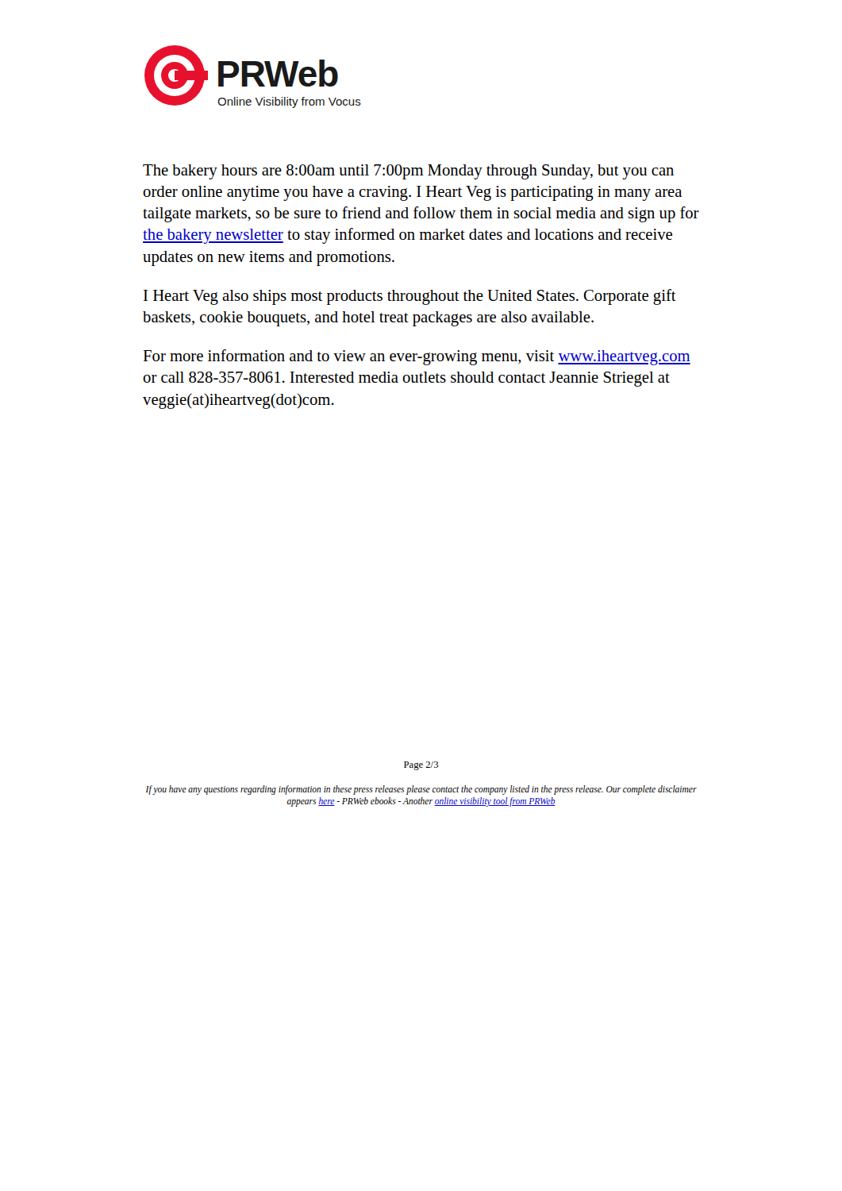PRWeb Online Visibility from Vocus
The bakery hours are 8:00am until 7:00pm Monday through Sunday, but you can order online anytime you have a craving. I Heart Veg is participating in many area tailgate markets, so be sure to friend and follow them in social media and sign up for the bakery newsletter to stay informed on market dates and locations and receive updates on new items and promotions.
I Heart Veg also ships most products throughout the United States. Corporate gift baskets, cookie bouquets, and hotel treat packages are also available.
For more information and to view an ever-growing menu, visit www.iheartveg.com or call 828-357-8061. Interested media outlets should contact Jeannie Striegel at veggie(at)iheartveg(dot)com.
Page 2/3
If you have any questions regarding information in these press releases please contact the company listed in the press release. Our complete disclaimer appears here - PRWeb ebooks - Another online visibility tool from PRWeb